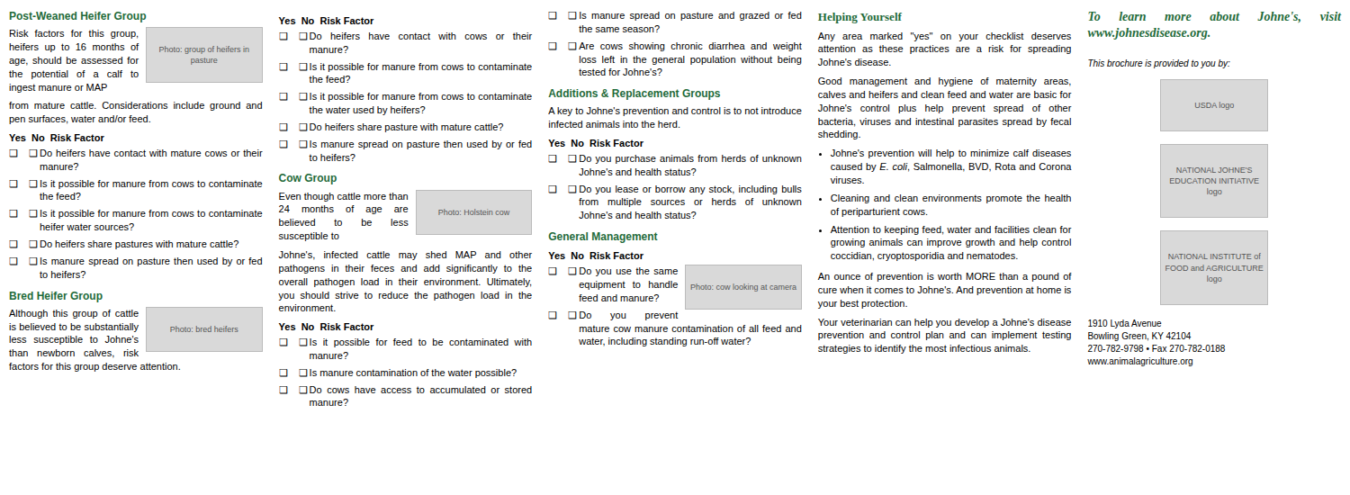Post-Weaned Heifer Group
Photo: group of heifers in pasture
Risk factors for this group, heifers up to 16 months of age, should be assessed for the potential of a calf to ingest manure or MAP
from mature cattle. Considerations include ground and pen surfaces, water and/or feed.
Yes No Risk Factor
Do heifers have contact with mature cows or their manure?
Is it possible for manure from cows to contaminate the feed?
Is it possible for manure from cows to contaminate heifer water sources?
Do heifers share pastures with mature cattle?
Is manure spread on pasture then used by or fed to heifers?
Bred Heifer Group
Photo: bred heifers
Although this group of cattle is believed to be substantially less susceptible to Johne's than newborn calves, risk factors for this group deserve attention.
Yes No Risk Factor
Do heifers have contact with cows or their manure?
Is it possible for manure from cows to contaminate the feed?
Is it possible for manure from cows to contaminate the water used by heifers?
Do heifers share pasture with mature cattle?
Is manure spread on pasture then used by or fed to heifers?
Cow Group
Photo: Holstein cow
Even though cattle more than 24 months of age are believed to be less susceptible to
Johne's, infected cattle may shed MAP and other pathogens in their feces and add significantly to the overall pathogen load in their environment. Ultimately, you should strive to reduce the pathogen load in the environment.
Yes No Risk Factor
Is it possible for feed to be contaminated with manure?
Is manure contamination of the water possible?
Do cows have access to accumulated or stored manure?
Is manure spread on pasture and grazed or fed the same season?
Are cows showing chronic diarrhea and weight loss left in the general population without being tested for Johne's?
Additions & Replacement Groups
A key to Johne's prevention and control is to not introduce infected animals into the herd.
Yes No Risk Factor
Do you purchase animals from herds of unknown Johne's and health status?
Do you lease or borrow any stock, including bulls from multiple sources or herds of unknown Johne's and health status?
General Management
Yes No Risk Factor
Photo: cow looking at camera
Do you use the same equipment to handle feed and manure?
Do you prevent mature cow manure contamination of all feed and water, including standing run-off water?
Helping Yourself
Any area marked "yes" on your checklist deserves attention as these practices are a risk for spreading Johne's disease.
Good management and hygiene of maternity areas, calves and heifers and clean feed and water are basic for Johne's control plus help prevent spread of other bacteria, viruses and intestinal parasites spread by fecal shedding.
Johne's prevention will help to minimize calf diseases caused by E. coli, Salmonella, BVD, Rota and Corona viruses.
Cleaning and clean environments promote the health of periparturient cows.
Attention to keeping feed, water and facilities clean for growing animals can improve growth and help control coccidian, cryoptosporidia and nematodes.
An ounce of prevention is worth MORE than a pound of cure when it comes to Johne's. And prevention at home is your best protection.
Your veterinarian can help you develop a Johne's disease prevention and control plan and can implement testing strategies to identify the most infectious animals.
To learn more about Johne's, visit www.johnesdisease.org.
This brochure is provided to you by:
USDA logo
NATIONAL JOHNE'S EDUCATION INITIATIVE logo
NATIONAL INSTITUTE of FOOD and AGRICULTURE logo
1910 Lyda Avenue
Bowling Green, KY 42104
270-782-9798 • Fax 270-782-0188
www.animalagriculture.org